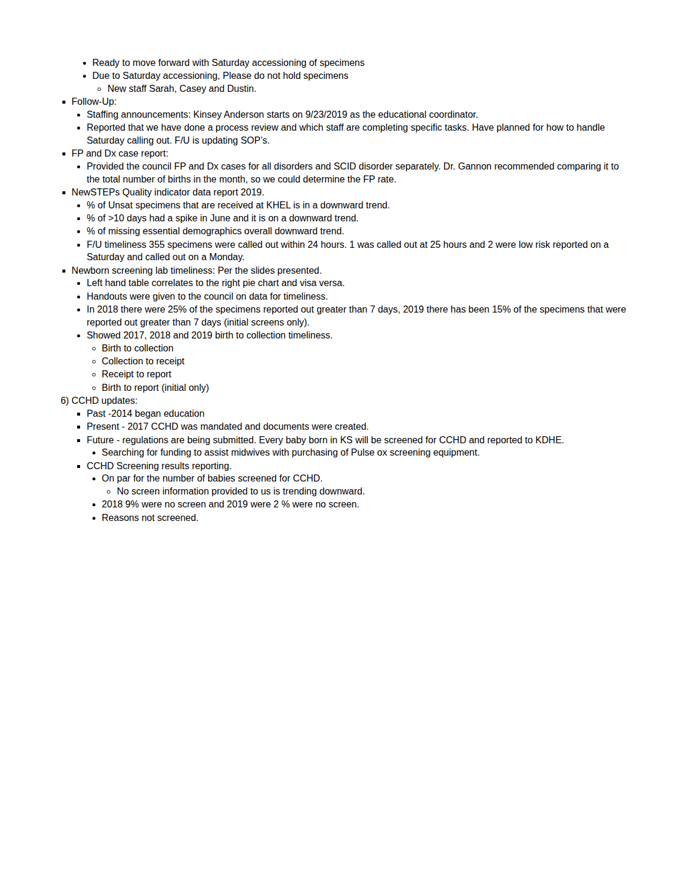Ready to move forward with Saturday accessioning of specimens
Due to Saturday accessioning, Please do not hold specimens
New staff Sarah, Casey and Dustin.
Follow-Up:
Staffing announcements: Kinsey Anderson starts on 9/23/2019 as the educational coordinator.
Reported that we have done a process review and which staff are completing specific tasks. Have planned for how to handle Saturday calling out. F/U is updating SOP’s.
FP and Dx case report:
Provided the council FP and Dx cases for all disorders and SCID disorder separately. Dr. Gannon recommended comparing it to the total number of births in the month, so we could determine the FP rate.
NewSTEPs Quality indicator data report 2019.
% of Unsat specimens that are received at KHEL is in a downward trend.
% of >10 days had a spike in June and it is on a downward trend.
% of missing essential demographics overall downward trend.
F/U timeliness 355 specimens were called out within 24 hours. 1 was called out at 25 hours and 2 were low risk reported on a Saturday and called out on a Monday.
Newborn screening lab timeliness: Per the slides presented.
Left hand table correlates to the right pie chart and visa versa.
Handouts were given to the council on data for timeliness.
In 2018 there were 25% of the specimens reported out greater than 7 days, 2019 there has been 15% of the specimens that were reported out greater than 7 days (initial screens only).
Showed 2017, 2018 and 2019 birth to collection timeliness.
Birth to collection
Collection to receipt
Receipt to report
Birth to report (initial only)
CCHD updates:
Past -2014 began education
Present - 2017 CCHD was mandated and documents were created.
Future - regulations are being submitted. Every baby born in KS will be screened for CCHD and reported to KDHE.
Searching for funding to assist midwives with purchasing of Pulse ox screening equipment.
CCHD Screening results reporting.
On par for the number of babies screened for CCHD.
No screen information provided to us is trending downward.
2018 9% were no screen and 2019 were 2 % were no screen.
Reasons not screened.